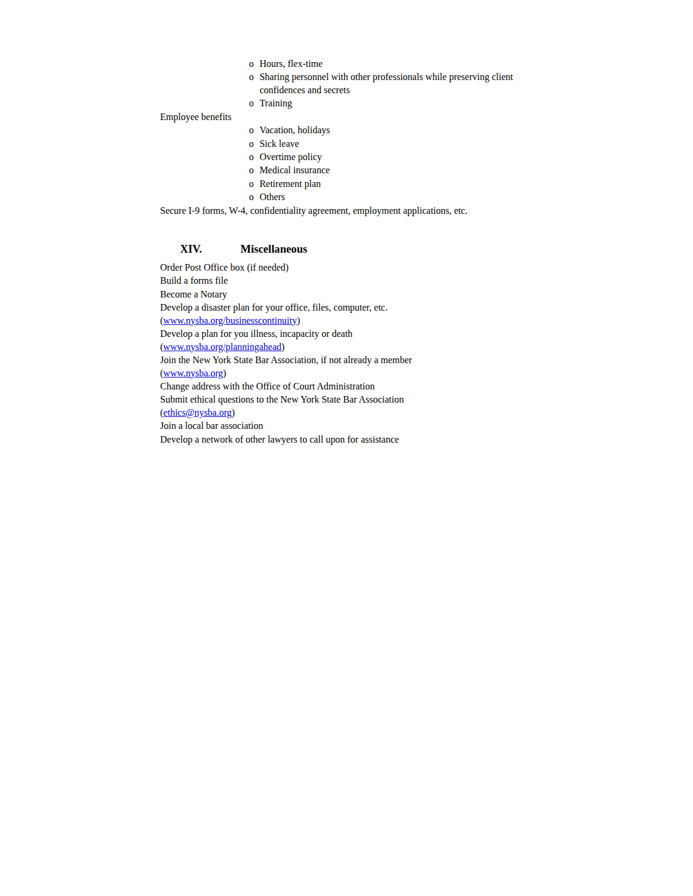Hours, flex-time
Sharing personnel with other professionals while preserving client confidences and secrets
Training
Employee benefits
Vacation, holidays
Sick leave
Overtime policy
Medical insurance
Retirement plan
Others
Secure I-9 forms, W-4, confidentiality agreement, employment applications, etc.
XIV. Miscellaneous
Order Post Office box (if needed)
Build a forms file
Become a Notary
Develop a disaster plan for your office, files, computer, etc.
(www.nysba.org/businesscontinuity)
Develop a plan for you illness, incapacity or death
(www.nysba.org/planningahead)
Join the New York State Bar Association, if not already a member
(www.nysba.org)
Change address with the Office of Court Administration
Submit ethical questions to the New York State Bar Association
(ethics@nysba.org)
Join a local bar association
Develop a network of other lawyers to call upon for assistance